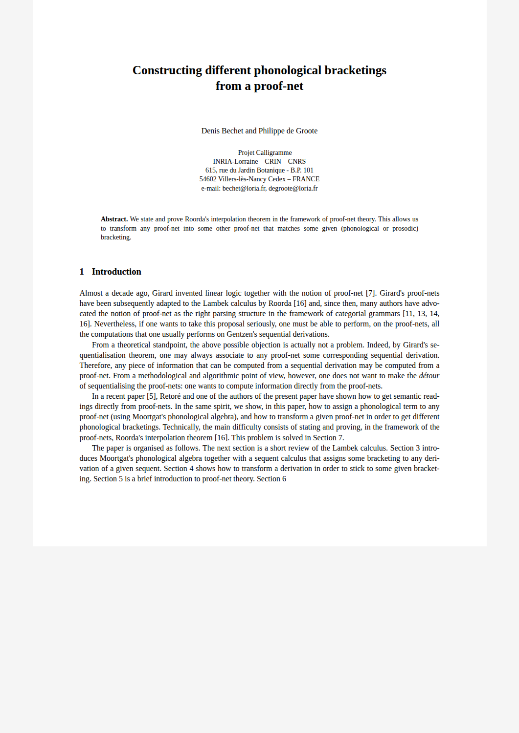Constructing different phonological bracketings
from a proof-net
Denis Bechet and Philippe de Groote
Projet Calligramme
INRIA-Lorraine – CRIN – CNRS
615, rue du Jardin Botanique - B.P. 101
54602 Villers-lès-Nancy Cedex – FRANCE
e-mail: bechet@loria.fr, degroote@loria.fr
Abstract. We state and prove Roorda's interpolation theorem in the framework of proof-net theory. This allows us to transform any proof-net into some other proof-net that matches some given (phonological or prosodic) bracketing.
1 Introduction
Almost a decade ago, Girard invented linear logic together with the notion of proof-net [7]. Girard's proof-nets have been subsequently adapted to the Lambek calculus by Roorda [16] and, since then, many authors have advocated the notion of proof-net as the right parsing structure in the framework of categorial grammars [11, 13, 14, 16]. Nevertheless, if one wants to take this proposal seriously, one must be able to perform, on the proof-nets, all the computations that one usually performs on Gentzen's sequential derivations.
From a theoretical standpoint, the above possible objection is actually not a problem. Indeed, by Girard's sequentialisation theorem, one may always associate to any proof-net some corresponding sequential derivation. Therefore, any piece of information that can be computed from a sequential derivation may be computed from a proof-net. From a methodological and algorithmic point of view, however, one does not want to make the détour of sequentialising the proof-nets: one wants to compute information directly from the proof-nets.
In a recent paper [5], Retoré and one of the authors of the present paper have shown how to get semantic readings directly from proof-nets. In the same spirit, we show, in this paper, how to assign a phonological term to any proof-net (using Moortgat's phonological algebra), and how to transform a given proof-net in order to get different phonological bracketings. Technically, the main difficulty consists of stating and proving, in the framework of the proof-nets, Roorda's interpolation theorem [16]. This problem is solved in Section 7.
The paper is organised as follows. The next section is a short review of the Lambek calculus. Section 3 introduces Moortgat's phonological algebra together with a sequent calculus that assigns some bracketing to any derivation of a given sequent. Section 4 shows how to transform a derivation in order to stick to some given bracketing. Section 5 is a brief introduction to proof-net theory. Section 6